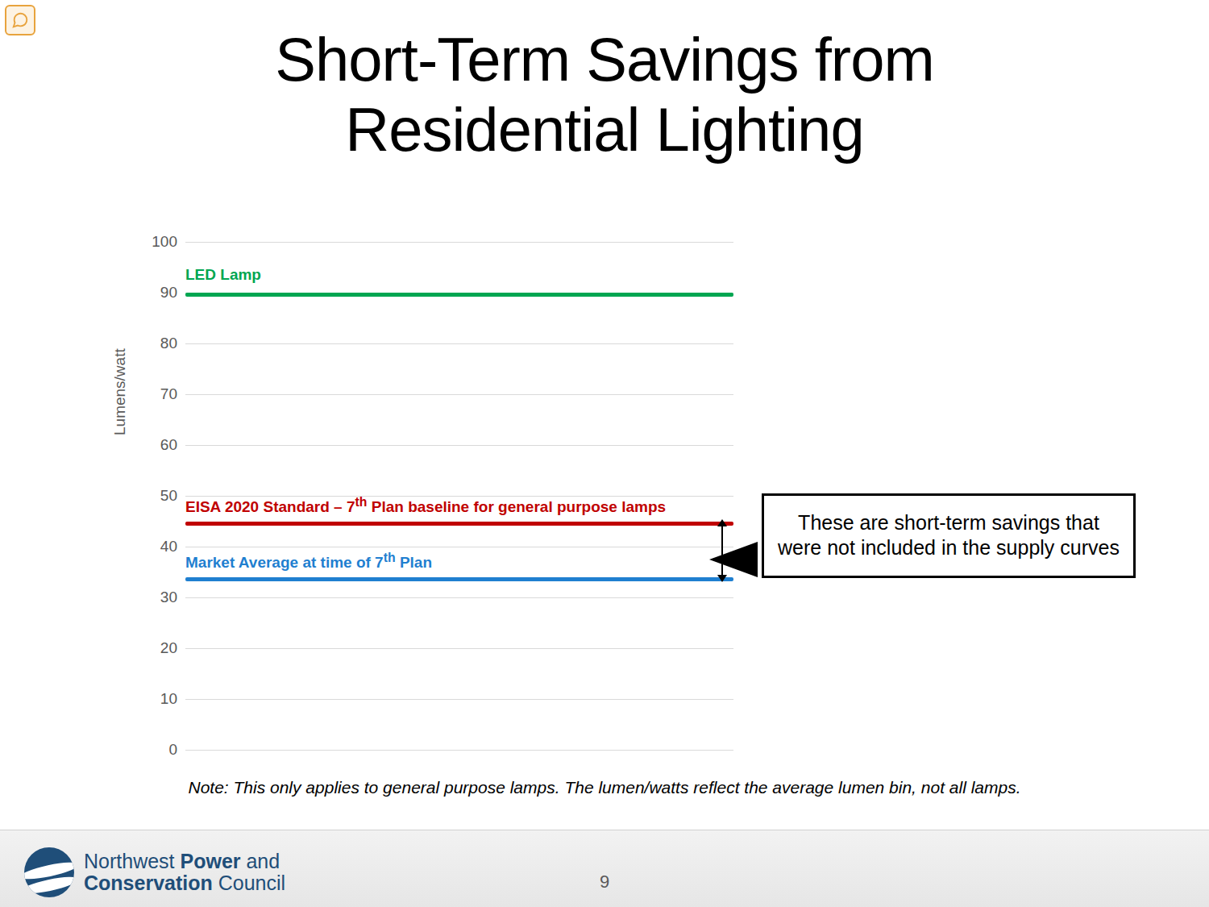Short-Term Savings from
Residential Lighting
Lumens/watt
100
90
80
70
60
50
40
30
20
10
0
LED Lamp
EISA 2020 Standard – 7th Plan baseline for general purpose lamps
Market Average at time of 7th Plan
These are short-term savings that were not included in the supply curves
Note: This only applies to general purpose lamps. The lumen/watts reflect the average lumen bin, not all lamps.
Northwest Power and
Conservation Council
9